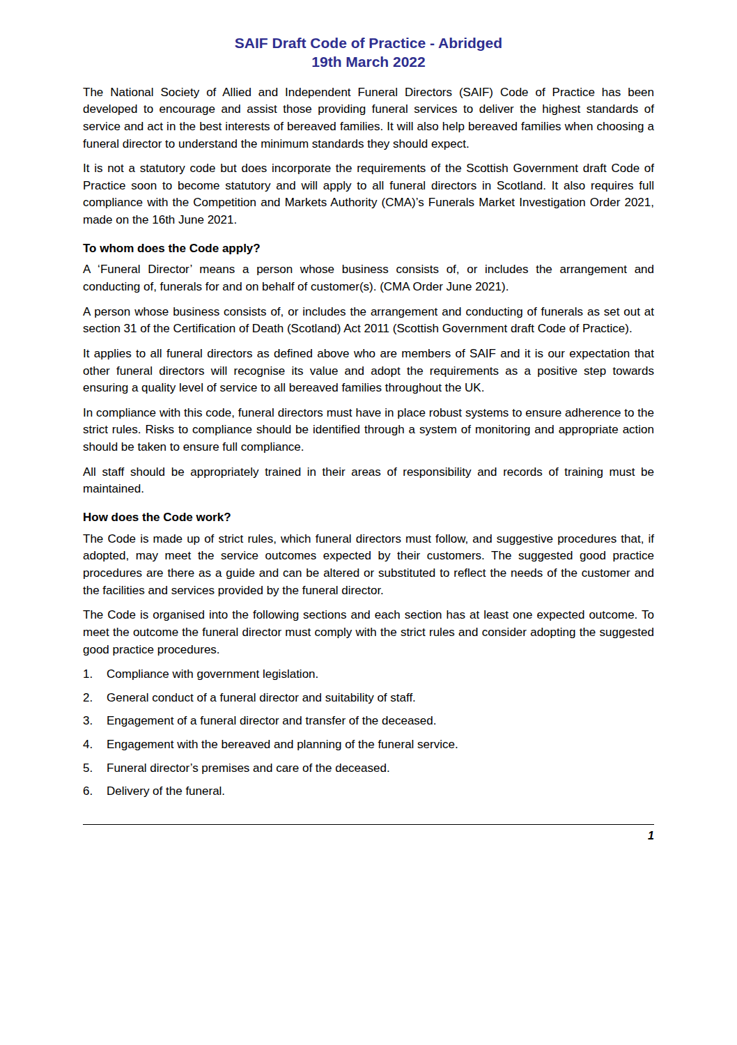SAIF Draft Code of Practice - Abridged
19th March 2022
The National Society of Allied and Independent Funeral Directors (SAIF) Code of Practice has been developed to encourage and assist those providing funeral services to deliver the highest standards of service and act in the best interests of bereaved families. It will also help bereaved families when choosing a funeral director to understand the minimum standards they should expect.
It is not a statutory code but does incorporate the requirements of the Scottish Government draft Code of Practice soon to become statutory and will apply to all funeral directors in Scotland. It also requires full compliance with the Competition and Markets Authority (CMA)’s Funerals Market Investigation Order 2021, made on the 16th June 2021.
To whom does the Code apply?
A ‘Funeral Director’ means a person whose business consists of, or includes the arrangement and conducting of, funerals for and on behalf of customer(s). (CMA Order June 2021).
A person whose business consists of, or includes the arrangement and conducting of funerals as set out at section 31 of the Certification of Death (Scotland) Act 2011 (Scottish Government draft Code of Practice).
It applies to all funeral directors as defined above who are members of SAIF and it is our expectation that other funeral directors will recognise its value and adopt the requirements as a positive step towards ensuring a quality level of service to all bereaved families throughout the UK.
In compliance with this code, funeral directors must have in place robust systems to ensure adherence to the strict rules. Risks to compliance should be identified through a system of monitoring and appropriate action should be taken to ensure full compliance.
All staff should be appropriately trained in their areas of responsibility and records of training must be maintained.
How does the Code work?
The Code is made up of strict rules, which funeral directors must follow, and suggestive procedures that, if adopted, may meet the service outcomes expected by their customers. The suggested good practice procedures are there as a guide and can be altered or substituted to reflect the needs of the customer and the facilities and services provided by the funeral director.
The Code is organised into the following sections and each section has at least one expected outcome. To meet the outcome the funeral director must comply with the strict rules and consider adopting the suggested good practice procedures.
Compliance with government legislation.
General conduct of a funeral director and suitability of staff.
Engagement of a funeral director and transfer of the deceased.
Engagement with the bereaved and planning of the funeral service.
Funeral director’s premises and care of the deceased.
Delivery of the funeral.
1